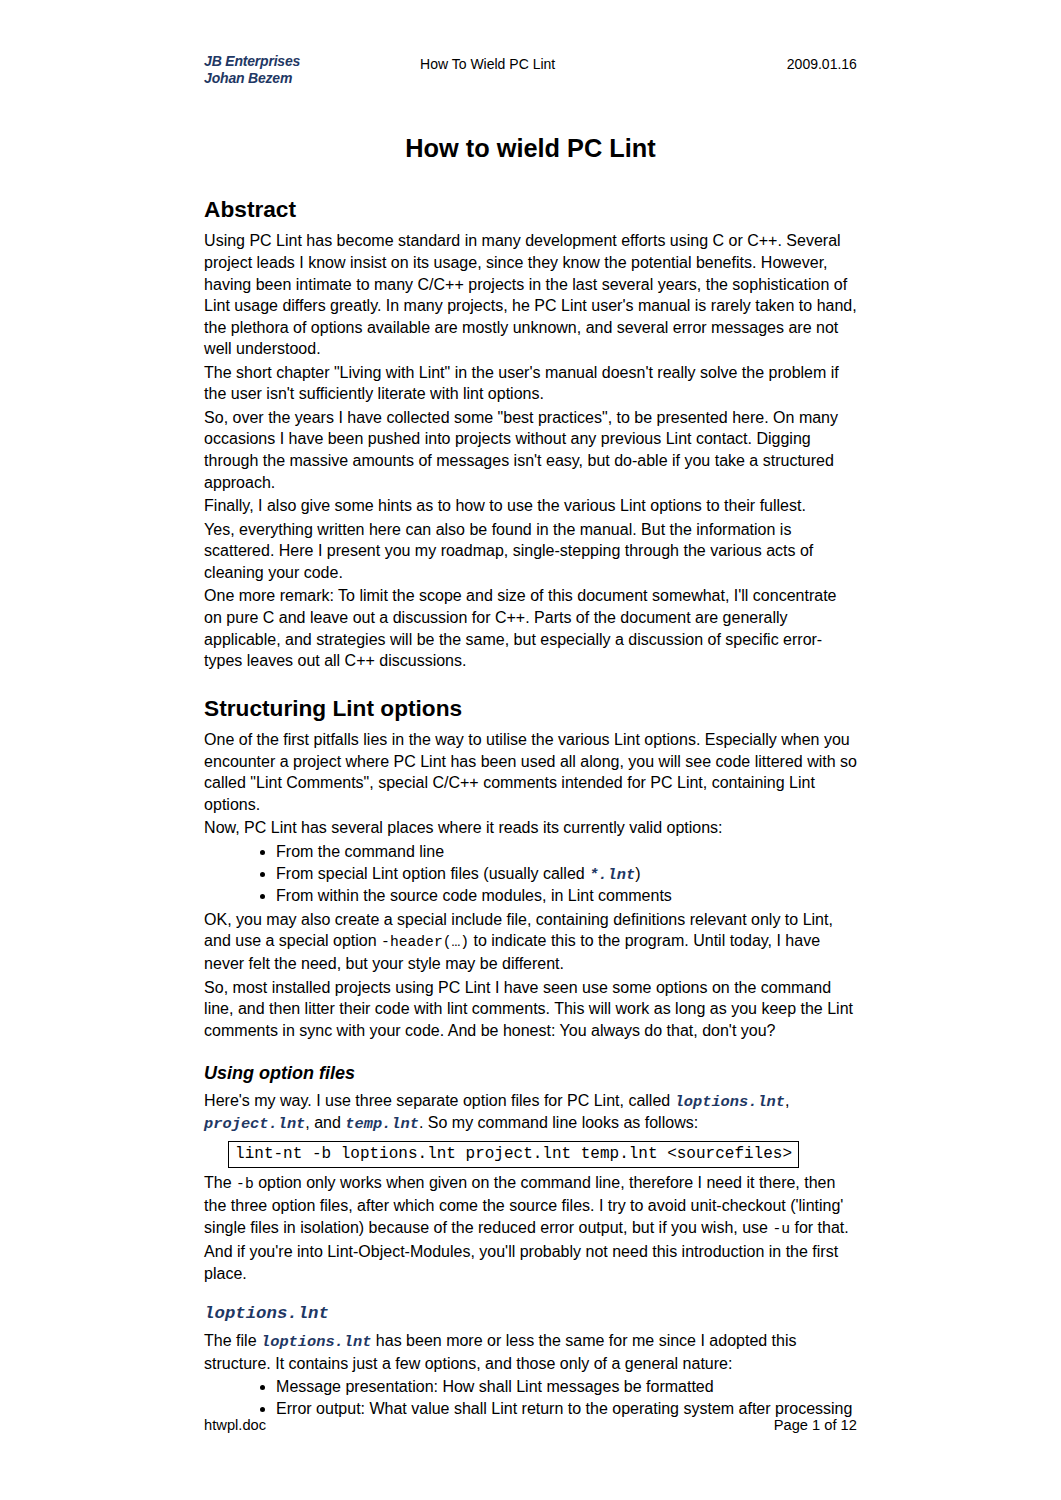JB Enterprises
Johan Bezem
How To Wield PC Lint
2009.01.16
How to wield PC Lint
Abstract
Using PC Lint has become standard in many development efforts using C or C++. Several project leads I know insist on its usage, since they know the potential benefits. However, having been intimate to many C/C++ projects in the last several years, the sophistication of Lint usage differs greatly. In many projects, he PC Lint user's manual is rarely taken to hand, the plethora of options available are mostly unknown, and several error messages are not well understood.
The short chapter "Living with Lint" in the user's manual doesn't really solve the problem if the user isn't sufficiently literate with lint options.
So, over the years I have collected some "best practices", to be presented here. On many occasions I have been pushed into projects without any previous Lint contact. Digging through the massive amounts of messages isn't easy, but do-able if you take a structured approach.
Finally, I also give some hints as to how to use the various Lint options to their fullest.
Yes, everything written here can also be found in the manual. But the information is scattered. Here I present you my roadmap, single-stepping through the various acts of cleaning your code.
One more remark: To limit the scope and size of this document somewhat, I'll concentrate on pure C and leave out a discussion for C++. Parts of the document are generally applicable, and strategies will be the same, but especially a discussion of specific error-types leaves out all C++ discussions.
Structuring Lint options
One of the first pitfalls lies in the way to utilise the various Lint options. Especially when you encounter a project where PC Lint has been used all along, you will see code littered with so called "Lint Comments", special C/C++ comments intended for PC Lint, containing Lint options.
Now, PC Lint has several places where it reads its currently valid options:
From the command line
From special Lint option files (usually called *.lnt)
From within the source code modules, in Lint comments
OK, you may also create a special include file, containing definitions relevant only to Lint, and use a special option -header(…) to indicate this to the program. Until today, I have never felt the need, but your style may be different.
So, most installed projects using PC Lint I have seen use some options on the command line, and then litter their code with lint comments. This will work as long as you keep the Lint comments in sync with your code. And be honest: You always do that, don't you?
Using option files
Here's my way. I use three separate option files for PC Lint, called loptions.lnt, project.lnt, and temp.lnt. So my command line looks as follows:
lint-nt -b loptions.lnt project.lnt temp.lnt <sourcefiles>
The -b option only works when given on the command line, therefore I need it there, then the three option files, after which come the source files. I try to avoid unit-checkout ('linting' single files in isolation) because of the reduced error output, but if you wish, use -u for that.
And if you're into Lint-Object-Modules, you'll probably not need this introduction in the first place.
loptions.lnt
The file loptions.lnt has been more or less the same for me since I adopted this structure. It contains just a few options, and those only of a general nature:
Message presentation: How shall Lint messages be formatted
Error output: What value shall Lint return to the operating system after processing
htwpl.doc Page 1 of 12